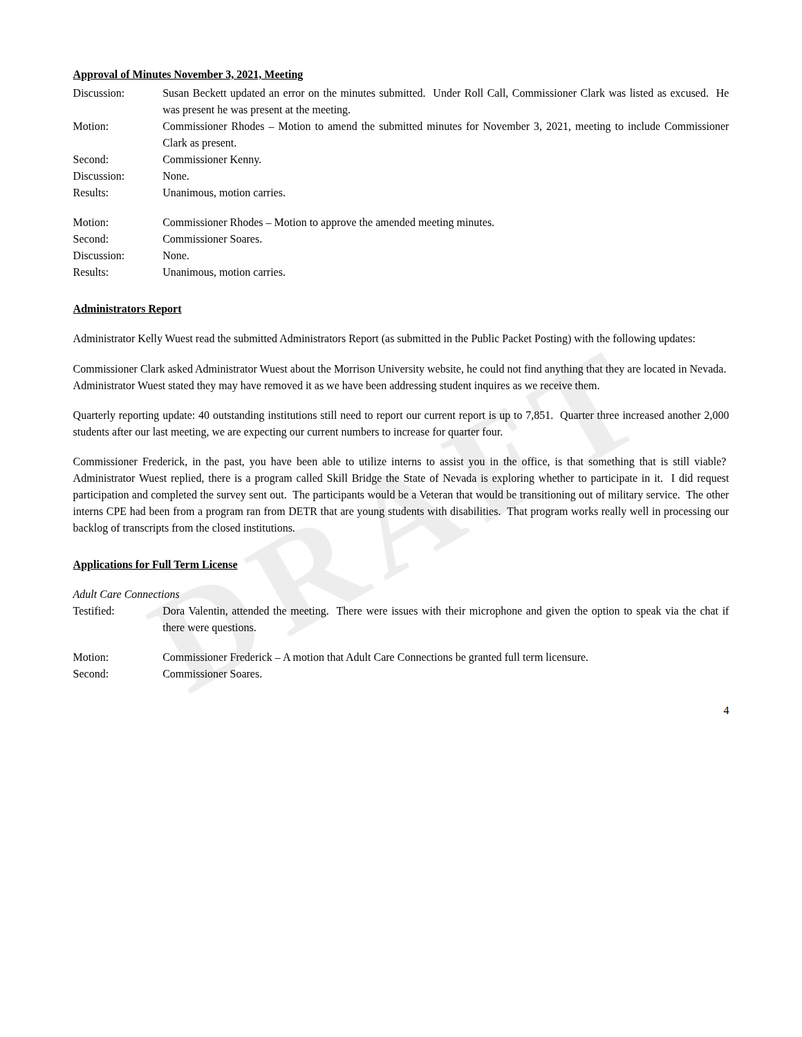DRAFT
Approval of Minutes November 3, 2021, Meeting
| Discussion: | Susan Beckett updated an error on the minutes submitted. Under Roll Call, Commissioner Clark was listed as excused. He was present he was present at the meeting. |
| Motion: | Commissioner Rhodes – Motion to amend the submitted minutes for November 3, 2021, meeting to include Commissioner Clark as present. |
| Second: | Commissioner Kenny. |
| Discussion: | None. |
| Results: | Unanimous, motion carries. |
| Motion: | Commissioner Rhodes – Motion to approve the amended meeting minutes. |
| Second: | Commissioner Soares. |
| Discussion: | None. |
| Results: | Unanimous, motion carries. |
Administrators Report
Administrator Kelly Wuest read the submitted Administrators Report (as submitted in the Public Packet Posting) with the following updates:
Commissioner Clark asked Administrator Wuest about the Morrison University website, he could not find anything that they are located in Nevada. Administrator Wuest stated they may have removed it as we have been addressing student inquires as we receive them.
Quarterly reporting update: 40 outstanding institutions still need to report our current report is up to 7,851. Quarter three increased another 2,000 students after our last meeting, we are expecting our current numbers to increase for quarter four.
Commissioner Frederick, in the past, you have been able to utilize interns to assist you in the office, is that something that is still viable? Administrator Wuest replied, there is a program called Skill Bridge the State of Nevada is exploring whether to participate in it. I did request participation and completed the survey sent out. The participants would be a Veteran that would be transitioning out of military service. The other interns CPE had been from a program ran from DETR that are young students with disabilities. That program works really well in processing our backlog of transcripts from the closed institutions.
Applications for Full Term License
Adult Care Connections
| Testified: | Dora Valentin, attended the meeting. There were issues with their microphone and given the option to speak via the chat if there were questions. |
| Motion: | Commissioner Frederick – A motion that Adult Care Connections be granted full term licensure. |
| Second: | Commissioner Soares. |
4